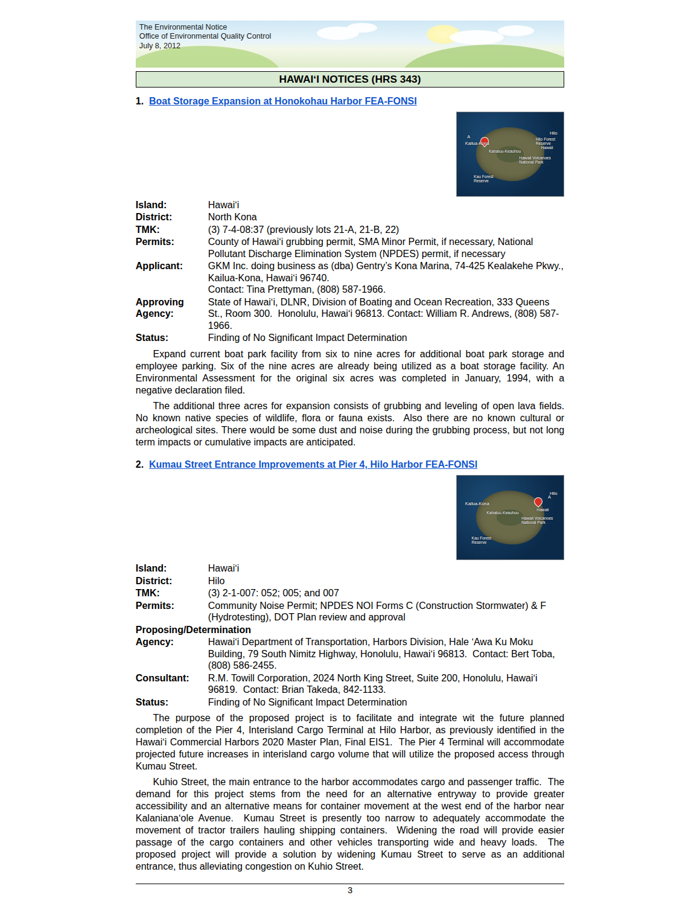The Environmental Notice
Office of Environmental Quality Control
July 8, 2012
HAWAIʻI NOTICES (HRS 343)
1. Boat Storage Expansion at Honokohau Harbor FEA-FONSI
A
Kailua-Kona
Hilo
Kahaluu-Keauhou
Hawaii
Hilo Forest
Reserve
Hawaii Volcanoes
National Park
Kau Forest
Reserve
| Island: | Hawaiʻi |
| District: | North Kona |
| TMK: | (3) 7-4-08:37 (previously lots 21-A, 21-B, 22) |
| Permits: | County of Hawaiʻi grubbing permit, SMA Minor Permit, if necessary, National Pollutant Discharge Elimination System (NPDES) permit, if necessary |
| Applicant: | GKM Inc. doing business as (dba) Gentry’s Kona Marina, 74-425 Kealakehe Pkwy., Kailua-Kona, Hawaiʻi 96740. Contact: Tina Prettyman, (808) 587-1966. |
| Approving Agency: | State of Hawaiʻi, DLNR, Division of Boating and Ocean Recreation, 333 Queens St., Room 300. Honolulu, Hawaiʻi 96813. Contact: William R. Andrews, (808) 587-1966. |
| Status: | Finding of No Significant Impact Determination |
Expand current boat park facility from six to nine acres for additional boat park storage and employee parking. Six of the nine acres are already being utilized as a boat storage facility. An Environmental Assessment for the original six acres was completed in January, 1994, with a negative declaration filed.
The additional three acres for expansion consists of grubbing and leveling of open lava fields. No known native species of wildlife, flora or fauna exists. Also there are no known cultural or archeological sites. There would be some dust and noise during the grubbing process, but not long term impacts or cumulative impacts are anticipated.
2. Kumau Street Entrance Improvements at Pier 4, Hilo Harbor FEA-FONSI
A
Kailua-Kona
Hilo
Kahaluu-Keauhou
Hawaii
Hawaii Volcanoes
National Park
Kau Forest
Reserve
| Island: | Hawaiʻi |
| District: | Hilo |
| TMK: | (3) 2-1-007: 052; 005; and 007 |
| Permits: | Community Noise Permit; NPDES NOI Forms C (Construction Stormwater) & F (Hydrotesting), DOT Plan review and approval |
| Proposing/Determination |
| Agency: | Hawaiʻi Department of Transportation, Harbors Division, Hale ʻAwa Ku Moku Building, 79 South Nimitz Highway, Honolulu, Hawaiʻi 96813. Contact: Bert Toba, (808) 586-2455. |
| Consultant: | R.M. Towill Corporation, 2024 North King Street, Suite 200, Honolulu, Hawaiʻi 96819. Contact: Brian Takeda, 842-1133. |
| Status: | Finding of No Significant Impact Determination |
The purpose of the proposed project is to facilitate and integrate wit the future planned completion of the Pier 4, Interisland Cargo Terminal at Hilo Harbor, as previously identified in the Hawaiʻi Commercial Harbors 2020 Master Plan, Final EIS1. The Pier 4 Terminal will accommodate projected future increases in interisland cargo volume that will utilize the proposed access through Kumau Street.
Kuhio Street, the main entrance to the harbor accommodates cargo and passenger traffic. The demand for this project stems from the need for an alternative entryway to provide greater accessibility and an alternative means for container movement at the west end of the harbor near Kalanianaʻole Avenue. Kumau Street is presently too narrow to adequately accommodate the movement of tractor trailers hauling shipping containers. Widening the road will provide easier passage of the cargo containers and other vehicles transporting wide and heavy loads. The proposed project will provide a solution by widening Kumau Street to serve as an additional entrance, thus alleviating congestion on Kuhio Street.
3